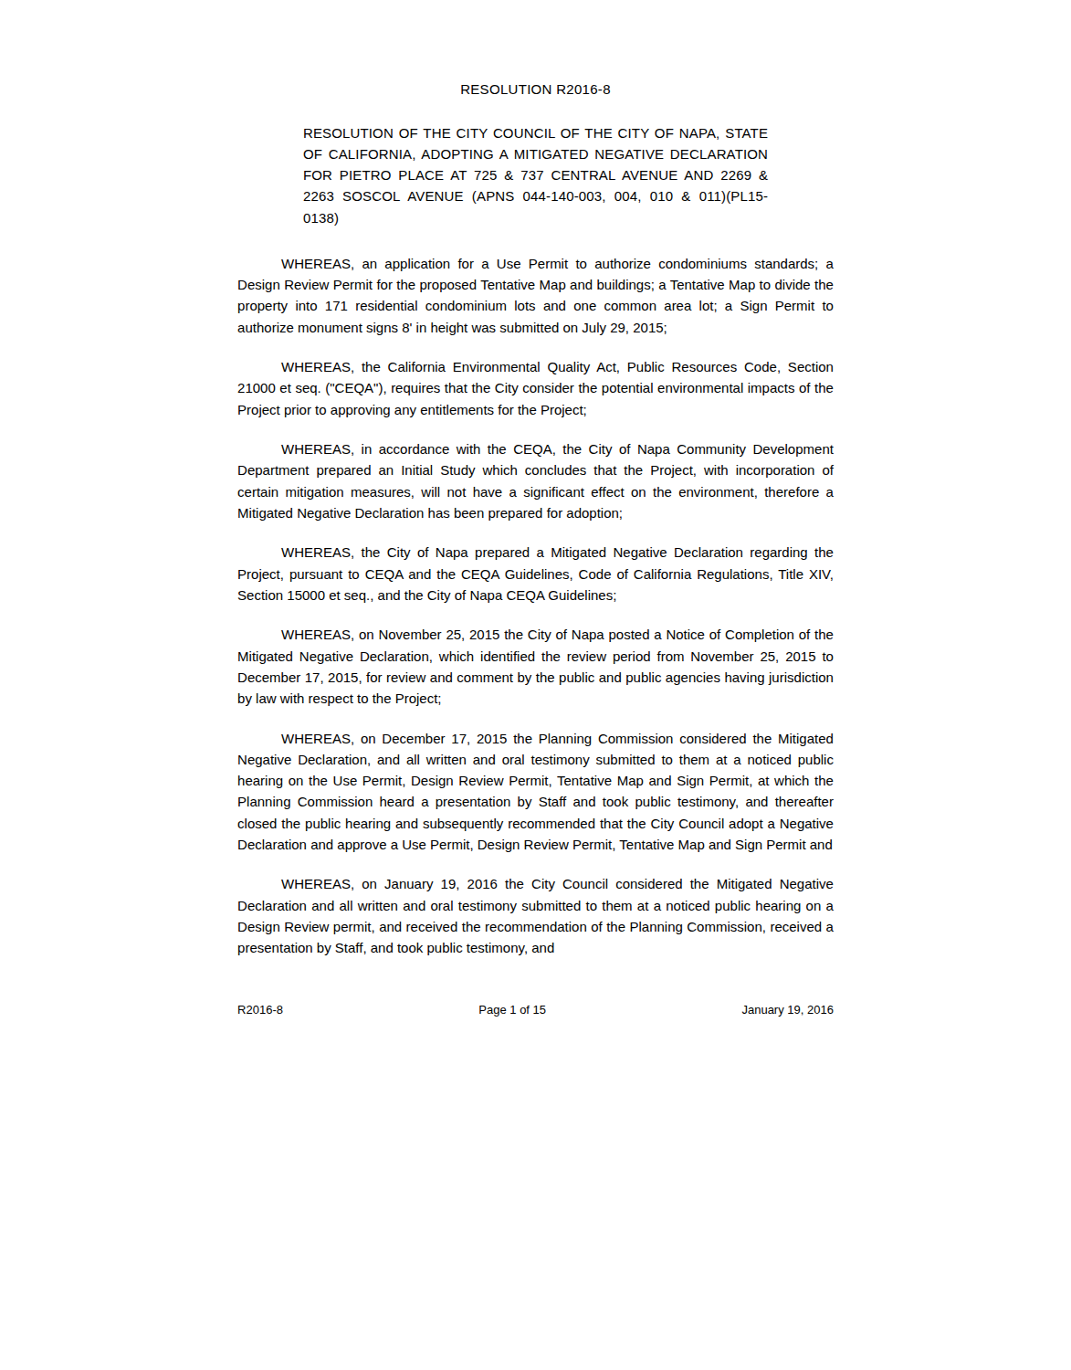RESOLUTION R2016-8
RESOLUTION OF THE CITY COUNCIL OF THE CITY OF NAPA, STATE OF CALIFORNIA, ADOPTING A MITIGATED NEGATIVE DECLARATION FOR PIETRO PLACE AT 725 & 737 CENTRAL AVENUE AND 2269 & 2263 SOSCOL AVENUE (APNS 044-140-003, 004, 010 & 011)(PL15-0138)
WHEREAS, an application for a Use Permit to authorize condominiums standards; a Design Review Permit for the proposed Tentative Map and buildings; a Tentative Map to divide the property into 171 residential condominium lots and one common area lot; a Sign Permit to authorize monument signs 8' in height was submitted on July 29, 2015;
WHEREAS, the California Environmental Quality Act, Public Resources Code, Section 21000 et seq. ("CEQA"), requires that the City consider the potential environmental impacts of the Project prior to approving any entitlements for the Project;
WHEREAS, in accordance with the CEQA, the City of Napa Community Development Department prepared an Initial Study which concludes that the Project, with incorporation of certain mitigation measures, will not have a significant effect on the environment, therefore a Mitigated Negative Declaration has been prepared for adoption;
WHEREAS, the City of Napa prepared a Mitigated Negative Declaration regarding the Project, pursuant to CEQA and the CEQA Guidelines, Code of California Regulations, Title XIV, Section 15000 et seq., and the City of Napa CEQA Guidelines;
WHEREAS, on November 25, 2015 the City of Napa posted a Notice of Completion of the Mitigated Negative Declaration, which identified the review period from November 25, 2015 to December 17, 2015, for review and comment by the public and public agencies having jurisdiction by law with respect to the Project;
WHEREAS, on December 17, 2015 the Planning Commission considered the Mitigated Negative Declaration, and all written and oral testimony submitted to them at a noticed public hearing on the Use Permit, Design Review Permit, Tentative Map and Sign Permit, at which the Planning Commission heard a presentation by Staff and took public testimony, and thereafter closed the public hearing and subsequently recommended that the City Council adopt a Negative Declaration and approve a Use Permit, Design Review Permit, Tentative Map and Sign Permit and
WHEREAS, on January 19, 2016 the City Council considered the Mitigated Negative Declaration and all written and oral testimony submitted to them at a noticed public hearing on a Design Review permit, and received the recommendation of the Planning Commission, received a presentation by Staff, and took public testimony, and
R2016-8 Page 1 of 15 January 19, 2016